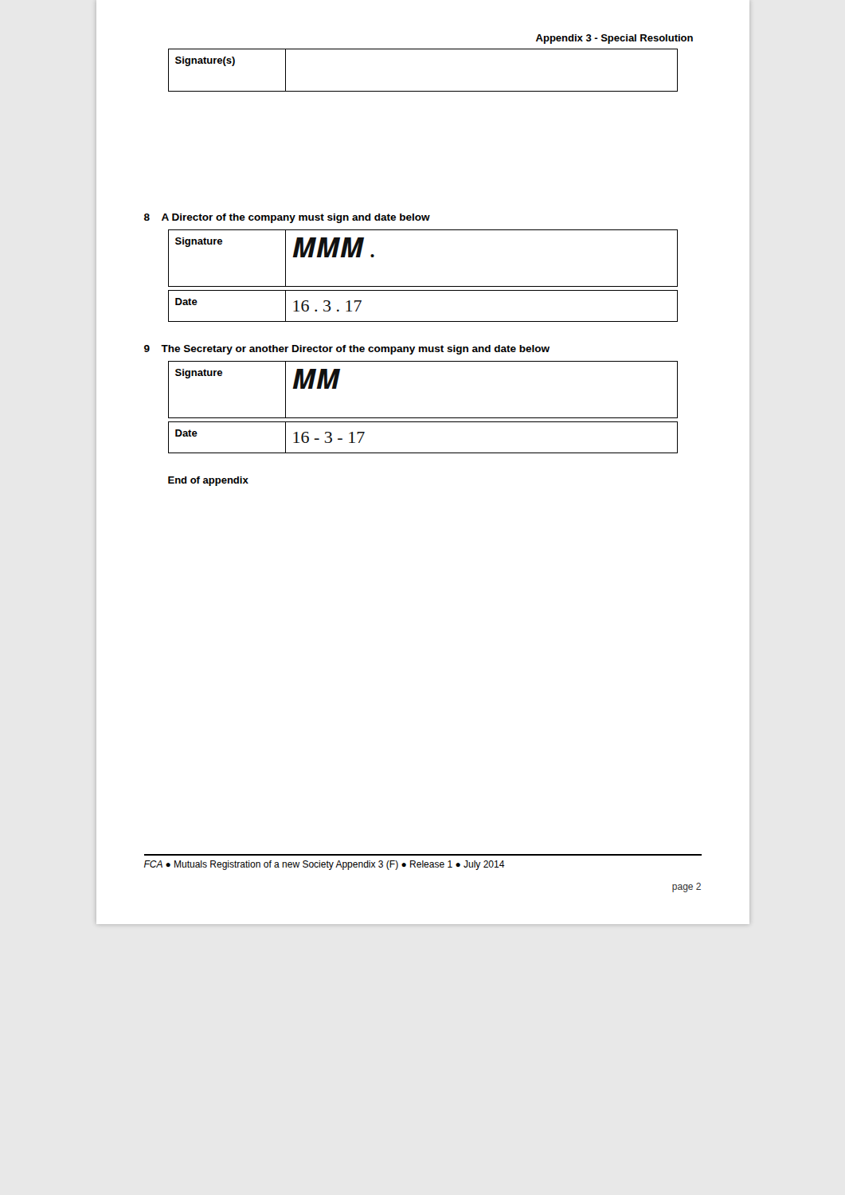Appendix 3 - Special Resolution
| Signature(s) | |
8 A Director of the company must sign and date below
| Signature | 𝑴𝑴𝑴 . |
| Date | 16 . 3 . 17 |
9 The Secretary or another Director of the company must sign and date below
| Signature | 𝑴𝑴 |
| Date | 16 - 3 - 17 |
End of appendix
FCA ● Mutuals Registration of a new Society Appendix 3 (F) ● Release 1 ● July 2014
page 2